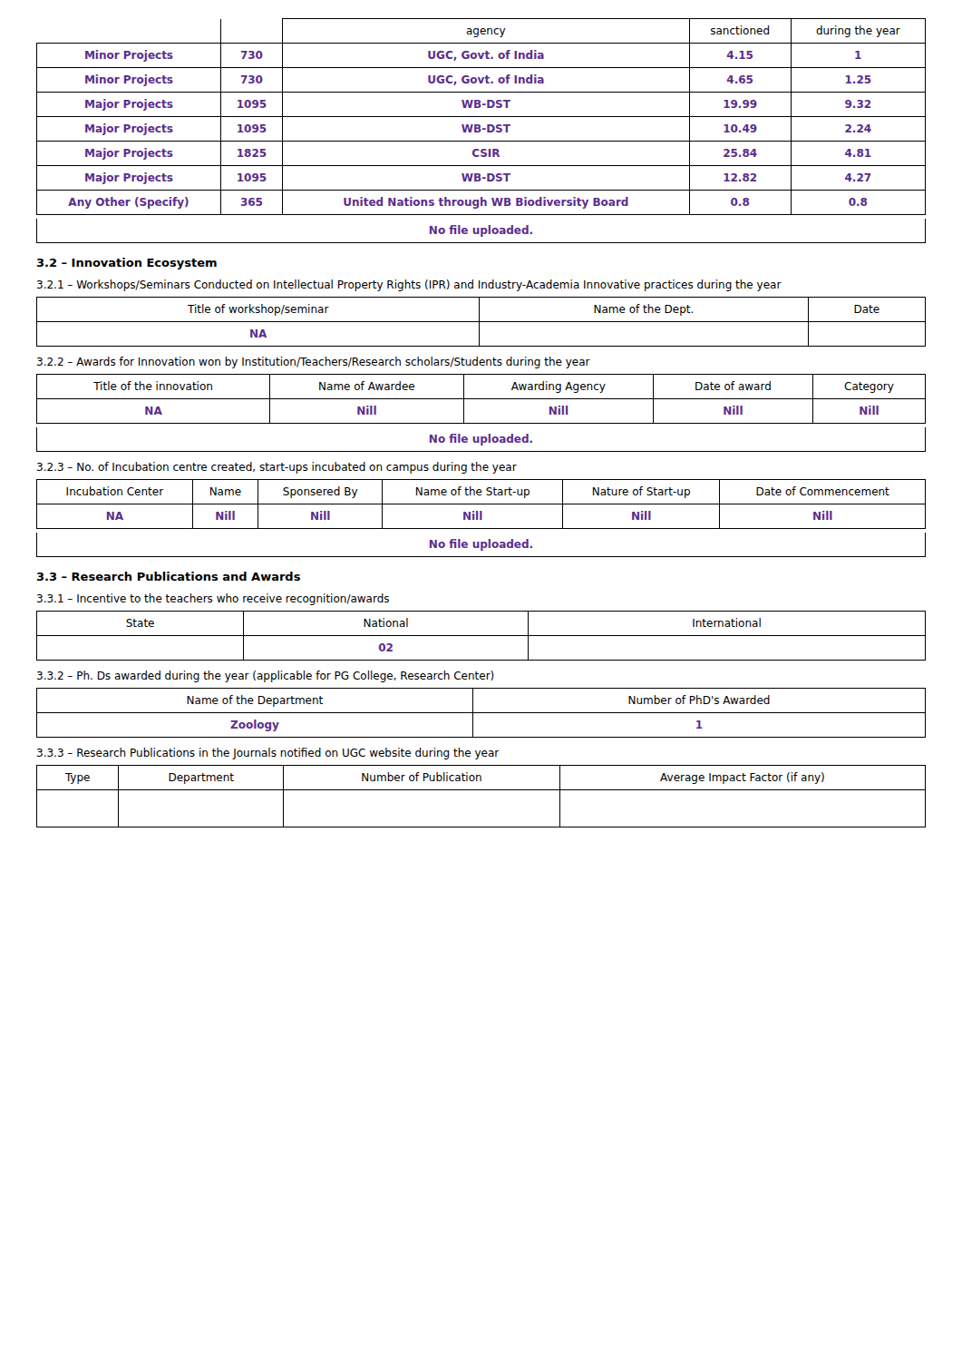| | | agency | sanctioned | during the year |
| Minor Projects | 730 | UGC, Govt. of India | 4.15 | 1 |
| Minor Projects | 730 | UGC, Govt. of India | 4.65 | 1.25 |
| Major Projects | 1095 | WB-DST | 19.99 | 9.32 |
| Major Projects | 1095 | WB-DST | 10.49 | 2.24 |
| Major Projects | 1825 | CSIR | 25.84 | 4.81 |
| Major Projects | 1095 | WB-DST | 12.82 | 4.27 |
| Any Other (Specify) | 365 | United Nations through WB Biodiversity Board | 0.8 | 0.8 |
No file uploaded.
3.2 – Innovation Ecosystem
3.2.1 – Workshops/Seminars Conducted on Intellectual Property Rights (IPR) and Industry-Academia Innovative practices during the year
| Title of workshop/seminar | Name of the Dept. | Date |
| NA | | |
3.2.2 – Awards for Innovation won by Institution/Teachers/Research scholars/Students during the year
| Title of the innovation | Name of Awardee | Awarding Agency | Date of award | Category |
| NA | Nill | Nill | Nill | Nill |
No file uploaded.
3.2.3 – No. of Incubation centre created, start-ups incubated on campus during the year
| Incubation Center | Name | Sponsered By | Name of the Start-up | Nature of Start-up | Date of Commencement |
| NA | Nill | Nill | Nill | Nill | Nill |
No file uploaded.
3.3 – Research Publications and Awards
3.3.1 – Incentive to the teachers who receive recognition/awards
| State | National | International |
| | 02 | |
3.3.2 – Ph. Ds awarded during the year (applicable for PG College, Research Center)
| Name of the Department | Number of PhD's Awarded |
| Zoology | 1 |
3.3.3 – Research Publications in the Journals notified on UGC website during the year
| Type | Department | Number of Publication | Average Impact Factor (if any) |